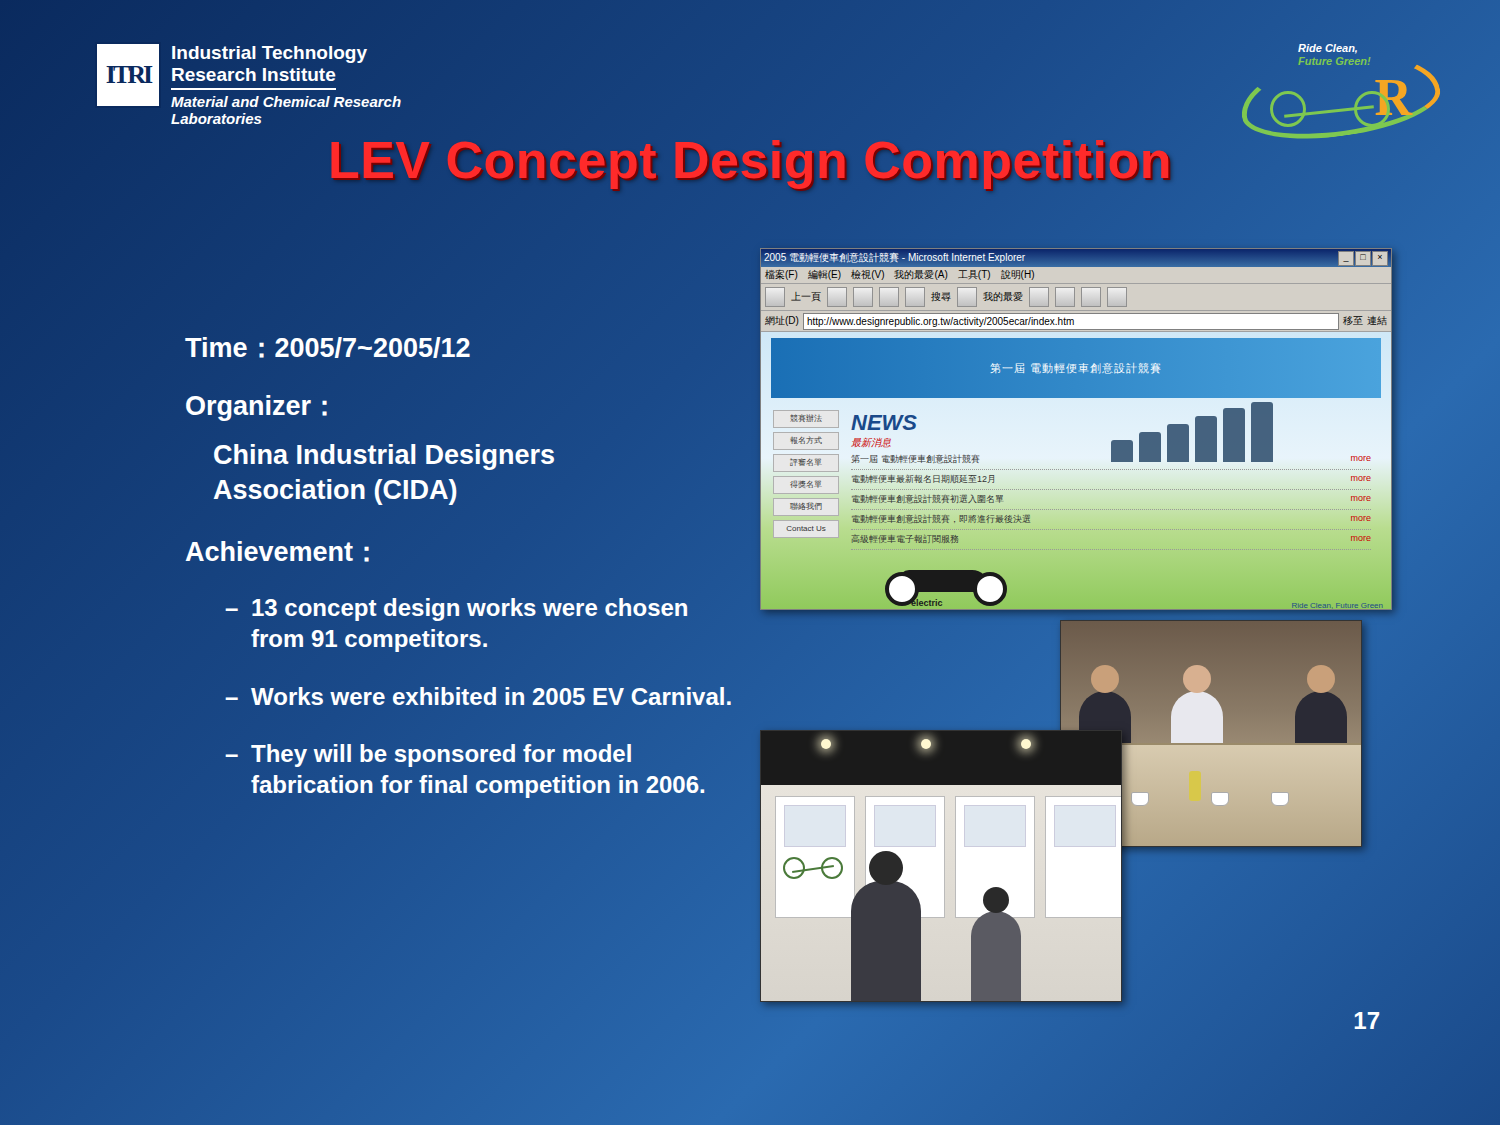ITRI
Industrial Technology
Research Institute
Material and Chemical Research
Laboratories
Ride Clean,
Future Green!
R
LEV Concept Design Competition
Time：2005/7~2005/12
Organizer：
China Industrial Designers
Association (CIDA)
Achievement：
13 concept design works were chosen from 91 competitors.
Works were exhibited in 2005 EV Carnival.
They will be sponsored for model fabrication for final competition in 2006.
2005 電動輕便車創意設計競賽 - Microsoft Internet Explorer _□×
檔案(F) 編輯(E) 檢視(V) 我的最愛(A) 工具(T) 說明(H)
上一頁
搜尋
我的最愛
網址(D)
http://www.designrepublic.org.tw/activity/2005ecar/index.htm
移至 連結
第一屆 電動輕便車創意設計競賽
NEWS最新消息
競賽辦法
報名方式
評審名單
得獎名單
聯絡我們
Contact Us
第一屆 電動輕便車創意設計競賽 more
電動輕便車最新報名日期順延至12月 more
電動輕便車創意設計競賽初選入圍名單 more
電動輕便車創意設計競賽，即將進行最後決選 more
高級輕便車電子報訂閱服務 more
electric
Ride Clean, Future Green
17